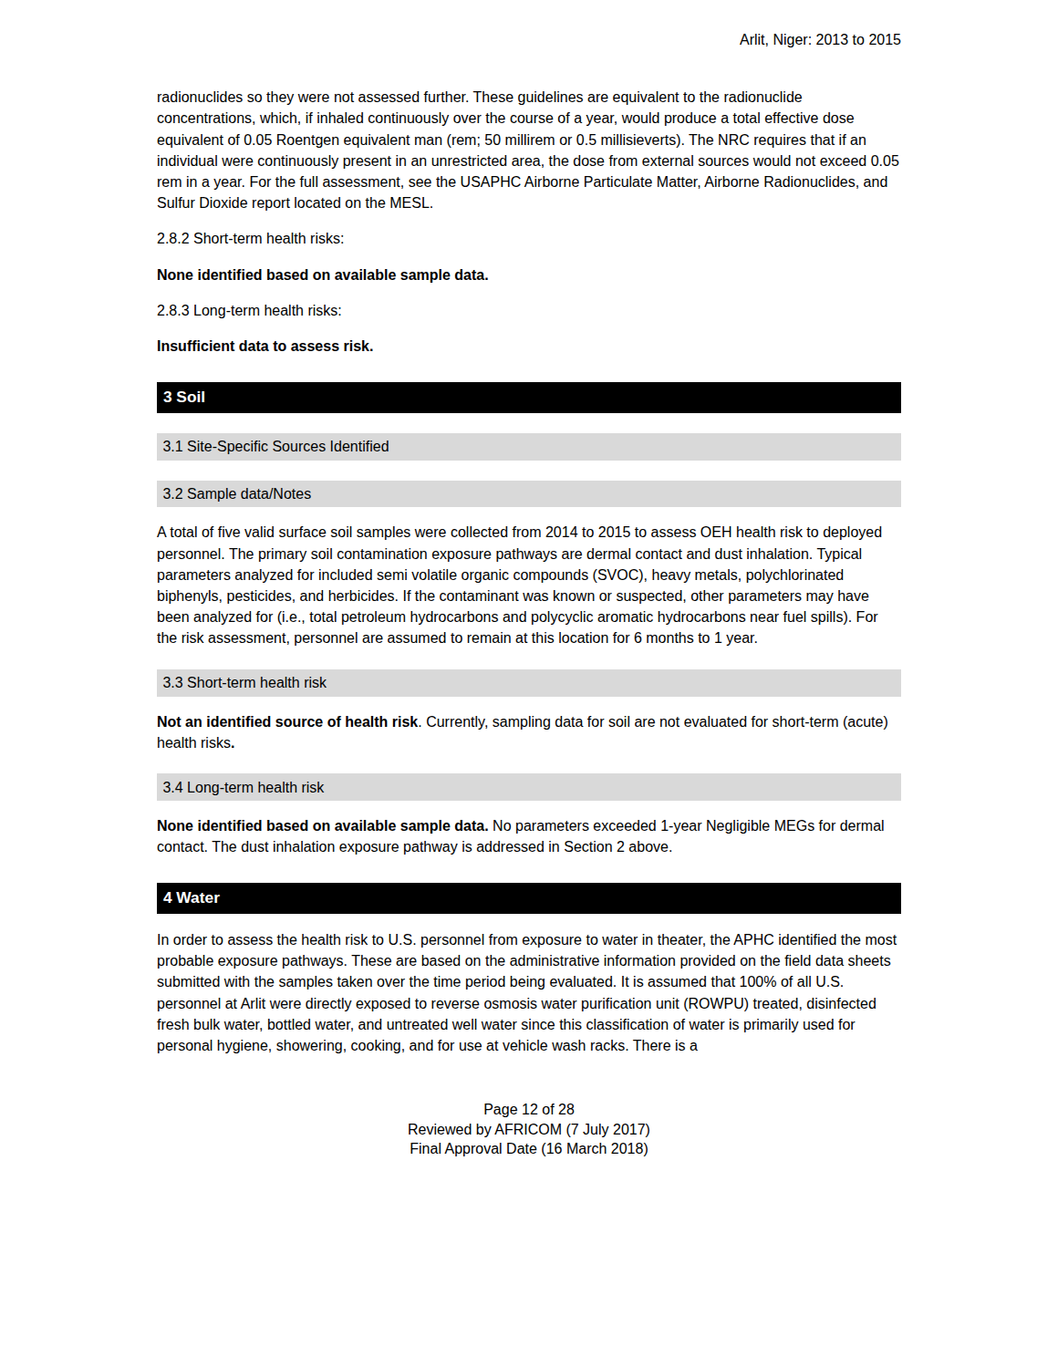Arlit, Niger: 2013 to 2015
radionuclides so they were not assessed further. These guidelines are equivalent to the radionuclide concentrations, which, if inhaled continuously over the course of a year, would produce a total effective dose equivalent of 0.05 Roentgen equivalent man (rem; 50 millirem or 0.5 millisieverts). The NRC requires that if an individual were continuously present in an unrestricted area, the dose from external sources would not exceed 0.05 rem in a year. For the full assessment, see the USAPHC Airborne Particulate Matter, Airborne Radionuclides, and Sulfur Dioxide report located on the MESL.
2.8.2 Short-term health risks:
None identified based on available sample data.
2.8.3 Long-term health risks:
Insufficient data to assess risk.
3 Soil
3.1 Site-Specific Sources Identified
3.2 Sample data/Notes
A total of five valid surface soil samples were collected from 2014 to 2015 to assess OEH health risk to deployed personnel. The primary soil contamination exposure pathways are dermal contact and dust inhalation. Typical parameters analyzed for included semi volatile organic compounds (SVOC), heavy metals, polychlorinated biphenyls, pesticides, and herbicides. If the contaminant was known or suspected, other parameters may have been analyzed for (i.e., total petroleum hydrocarbons and polycyclic aromatic hydrocarbons near fuel spills). For the risk assessment, personnel are assumed to remain at this location for 6 months to 1 year.
3.3 Short-term health risk
Not an identified source of health risk. Currently, sampling data for soil are not evaluated for short-term (acute) health risks.
3.4 Long-term health risk
None identified based on available sample data. No parameters exceeded 1-year Negligible MEGs for dermal contact. The dust inhalation exposure pathway is addressed in Section 2 above.
4 Water
In order to assess the health risk to U.S. personnel from exposure to water in theater, the APHC identified the most probable exposure pathways. These are based on the administrative information provided on the field data sheets submitted with the samples taken over the time period being evaluated. It is assumed that 100% of all U.S. personnel at Arlit were directly exposed to reverse osmosis water purification unit (ROWPU) treated, disinfected fresh bulk water, bottled water, and untreated well water since this classification of water is primarily used for personal hygiene, showering, cooking, and for use at vehicle wash racks. There is a
Page 12 of 28
Reviewed by AFRICOM (7 July 2017)
Final Approval Date (16 March 2018)